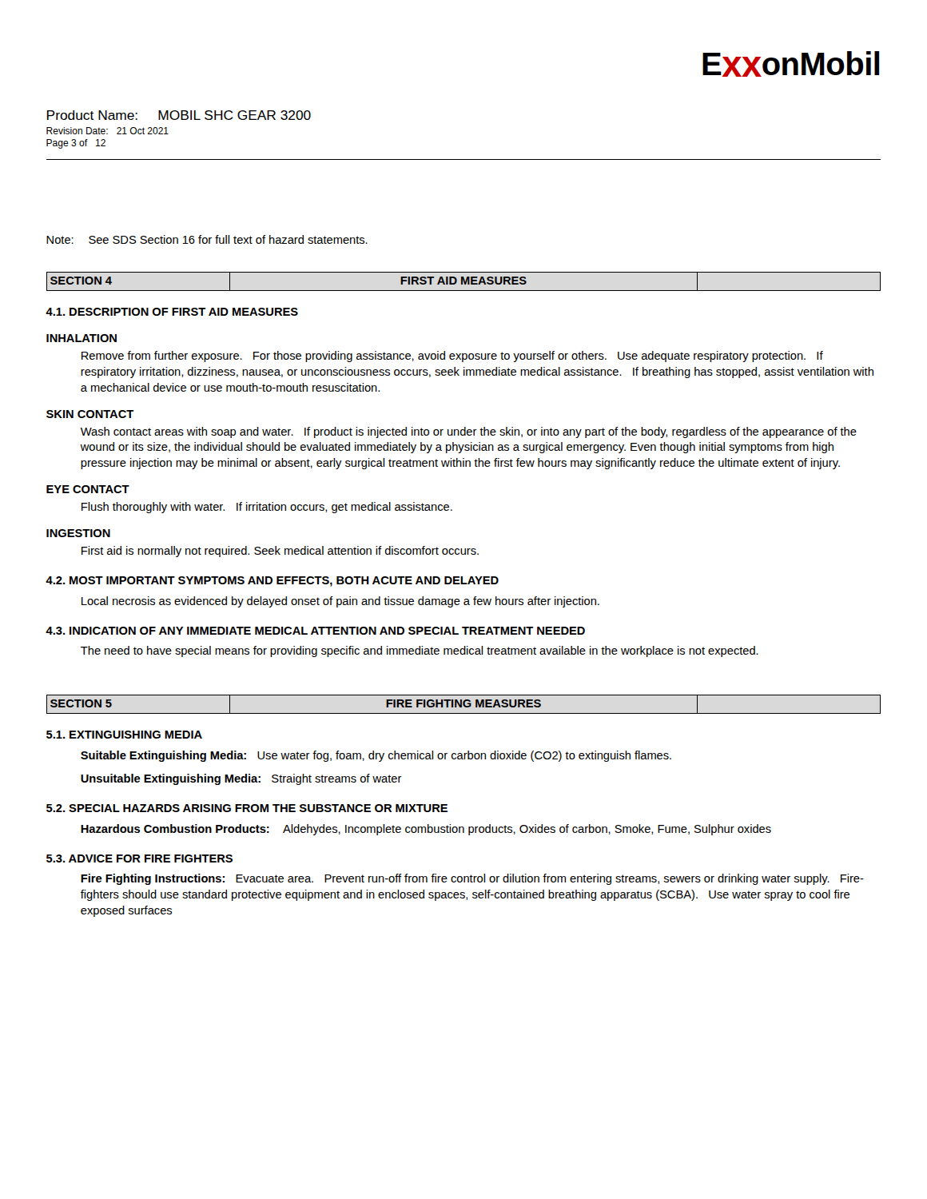ExxonMobil
Product Name: MOBIL SHC GEAR 3200
Revision Date: 21 Oct 2021
Page 3 of 12
Note: See SDS Section 16 for full text of hazard statements.
| SECTION 4 | FIRST AID MEASURES | |
4.1. DESCRIPTION OF FIRST AID MEASURES
INHALATION
Remove from further exposure. For those providing assistance, avoid exposure to yourself or others. Use adequate respiratory protection. If respiratory irritation, dizziness, nausea, or unconsciousness occurs, seek immediate medical assistance. If breathing has stopped, assist ventilation with a mechanical device or use mouth-to-mouth resuscitation.
SKIN CONTACT
Wash contact areas with soap and water. If product is injected into or under the skin, or into any part of the body, regardless of the appearance of the wound or its size, the individual should be evaluated immediately by a physician as a surgical emergency. Even though initial symptoms from high pressure injection may be minimal or absent, early surgical treatment within the first few hours may significantly reduce the ultimate extent of injury.
EYE CONTACT
Flush thoroughly with water. If irritation occurs, get medical assistance.
INGESTION
First aid is normally not required. Seek medical attention if discomfort occurs.
4.2. MOST IMPORTANT SYMPTOMS AND EFFECTS, BOTH ACUTE AND DELAYED
Local necrosis as evidenced by delayed onset of pain and tissue damage a few hours after injection.
4.3. INDICATION OF ANY IMMEDIATE MEDICAL ATTENTION AND SPECIAL TREATMENT NEEDED
The need to have special means for providing specific and immediate medical treatment available in the workplace is not expected.
| SECTION 5 | FIRE FIGHTING MEASURES | |
5.1. EXTINGUISHING MEDIA
Suitable Extinguishing Media: Use water fog, foam, dry chemical or carbon dioxide (CO2) to extinguish flames.
Unsuitable Extinguishing Media: Straight streams of water
5.2. SPECIAL HAZARDS ARISING FROM THE SUBSTANCE OR MIXTURE
Hazardous Combustion Products: Aldehydes, Incomplete combustion products, Oxides of carbon, Smoke, Fume, Sulphur oxides
5.3. ADVICE FOR FIRE FIGHTERS
Fire Fighting Instructions: Evacuate area. Prevent run-off from fire control or dilution from entering streams, sewers or drinking water supply. Fire-fighters should use standard protective equipment and in enclosed spaces, self-contained breathing apparatus (SCBA). Use water spray to cool fire exposed surfaces